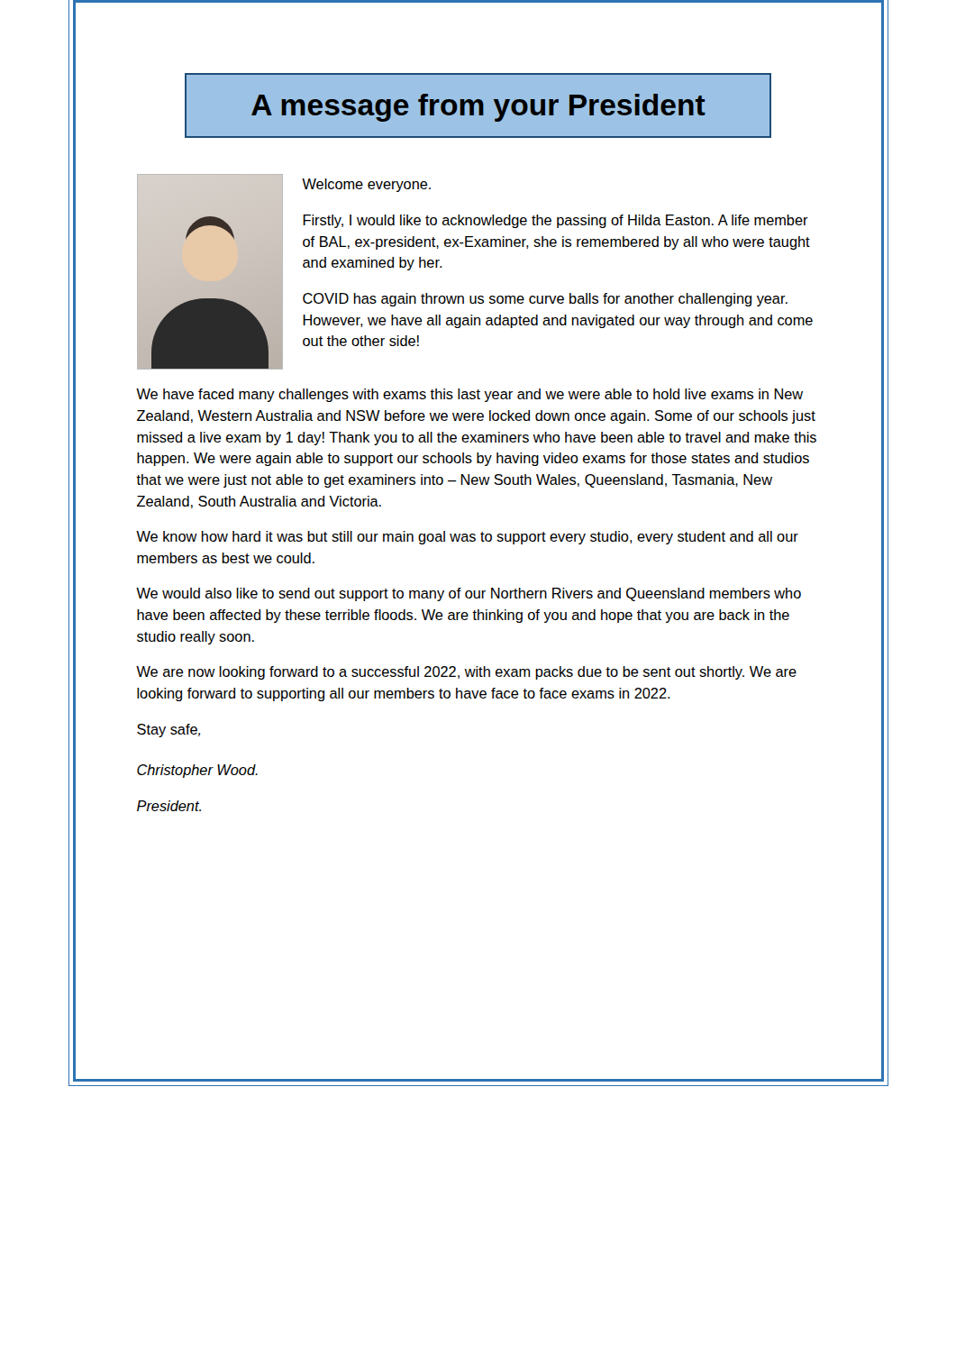A message from your President
Welcome everyone.
Firstly, I would like to acknowledge the passing of Hilda Easton. A life member of BAL, ex-president, ex-Examiner, she is remembered by all who were taught and examined by her.
COVID has again thrown us some curve balls for another challenging year. However, we have all again adapted and navigated our way through and come out the other side!
We have faced many challenges with exams this last year and we were able to hold live exams in New Zealand, Western Australia and NSW before we were locked down once again. Some of our schools just missed a live exam by 1 day! Thank you to all the examiners who have been able to travel and make this happen. We were again able to support our schools by having video exams for those states and studios that we were just not able to get examiners into – New South Wales, Queensland, Tasmania, New Zealand, South Australia and Victoria.
We know how hard it was but still our main goal was to support every studio, every student and all our members as best we could.
We would also like to send out support to many of our Northern Rivers and Queensland members who have been affected by these terrible floods. We are thinking of you and hope that you are back in the studio really soon.
We are now looking forward to a successful 2022, with exam packs due to be sent out shortly. We are looking forward to supporting all our members to have face to face exams in 2022.
Stay safe,
Christopher Wood.
President.